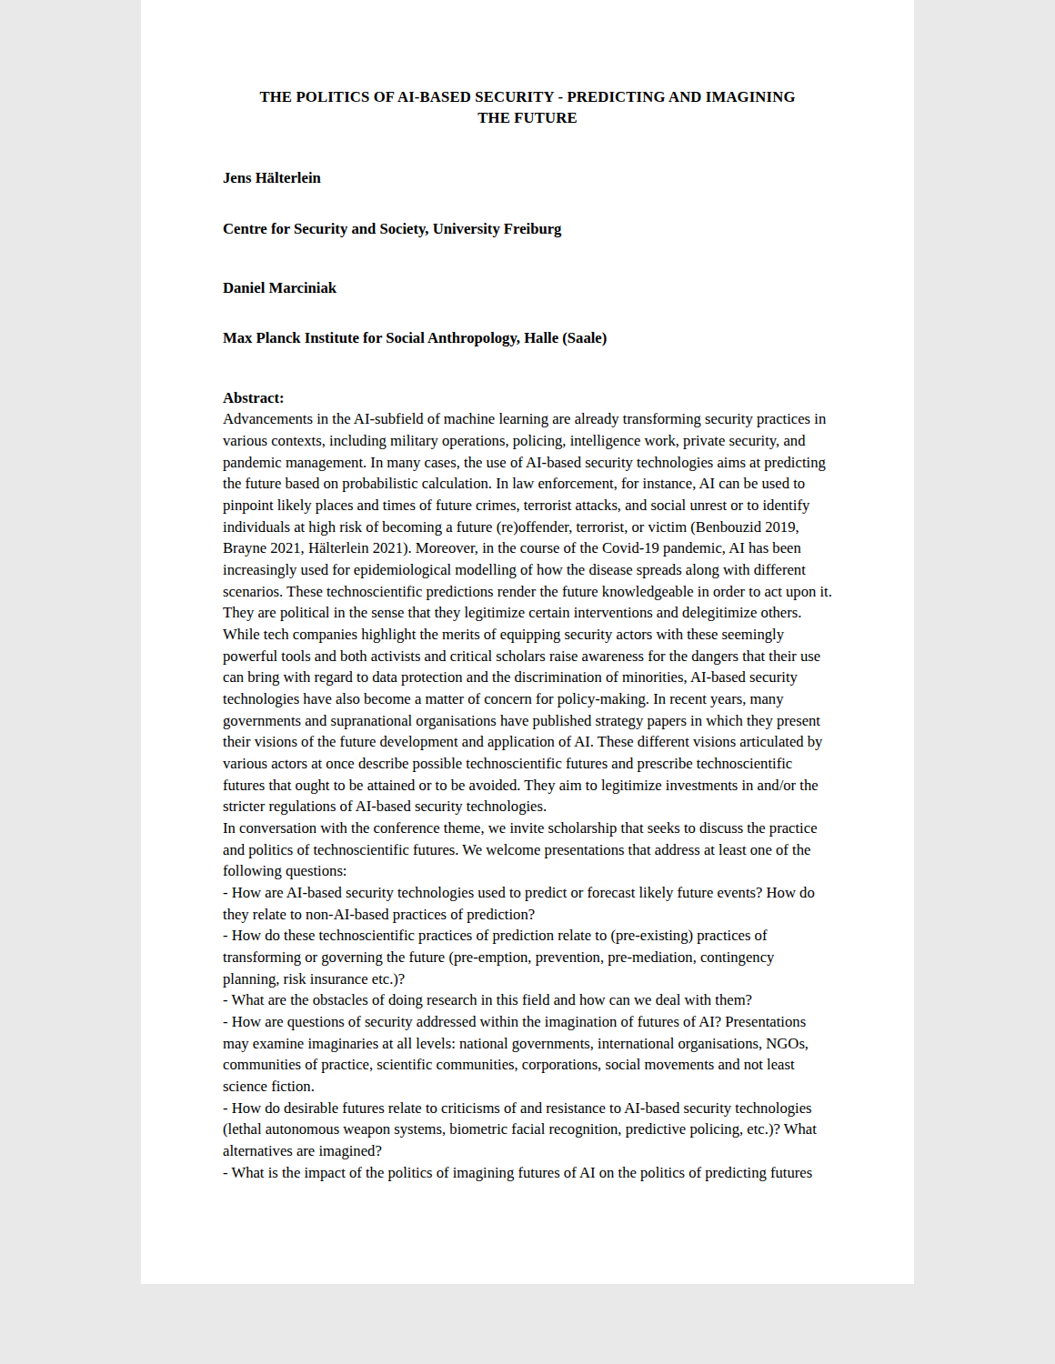The Politics of AI-Based Security - Predicting and Imagining the Future
Jens Hälterlein
Centre for Security and Society, University Freiburg
Daniel Marciniak
Max Planck Institute for Social Anthropology, Halle (Saale)
Abstract:
Advancements in the AI-subfield of machine learning are already transforming security practices in various contexts, including military operations, policing, intelligence work, private security, and pandemic management. In many cases, the use of AI-based security technologies aims at predicting the future based on probabilistic calculation. In law enforcement, for instance, AI can be used to pinpoint likely places and times of future crimes, terrorist attacks, and social unrest or to identify individuals at high risk of becoming a future (re)offender, terrorist, or victim (Benbouzid 2019, Brayne 2021, Hälterlein 2021). Moreover, in the course of the Covid-19 pandemic, AI has been increasingly used for epidemiological modelling of how the disease spreads along with different scenarios. These technoscientific predictions render the future knowledgeable in order to act upon it. They are political in the sense that they legitimize certain interventions and delegitimize others. While tech companies highlight the merits of equipping security actors with these seemingly powerful tools and both activists and critical scholars raise awareness for the dangers that their use can bring with regard to data protection and the discrimination of minorities, AI-based security technologies have also become a matter of concern for policy-making. In recent years, many governments and supranational organisations have published strategy papers in which they present their visions of the future development and application of AI. These different visions articulated by various actors at once describe possible technoscientific futures and prescribe technoscientific futures that ought to be attained or to be avoided. They aim to legitimize investments in and/or the stricter regulations of AI-based security technologies.
In conversation with the conference theme, we invite scholarship that seeks to discuss the practice and politics of technoscientific futures. We welcome presentations that address at least one of the following questions:
How are AI-based security technologies used to predict or forecast likely future events? How do they relate to non-AI-based practices of prediction?
How do these technoscientific practices of prediction relate to (pre-existing) practices of transforming or governing the future (pre-emption, prevention, pre-mediation, contingency planning, risk insurance etc.)?
What are the obstacles of doing research in this field and how can we deal with them?
How are questions of security addressed within the imagination of futures of AI? Presentations may examine imaginaries at all levels: national governments, international organisations, NGOs, communities of practice, scientific communities, corporations, social movements and not least science fiction.
How do desirable futures relate to criticisms of and resistance to AI-based security technologies (lethal autonomous weapon systems, biometric facial recognition, predictive policing, etc.)? What alternatives are imagined?
What is the impact of the politics of imagining futures of AI on the politics of predicting futures